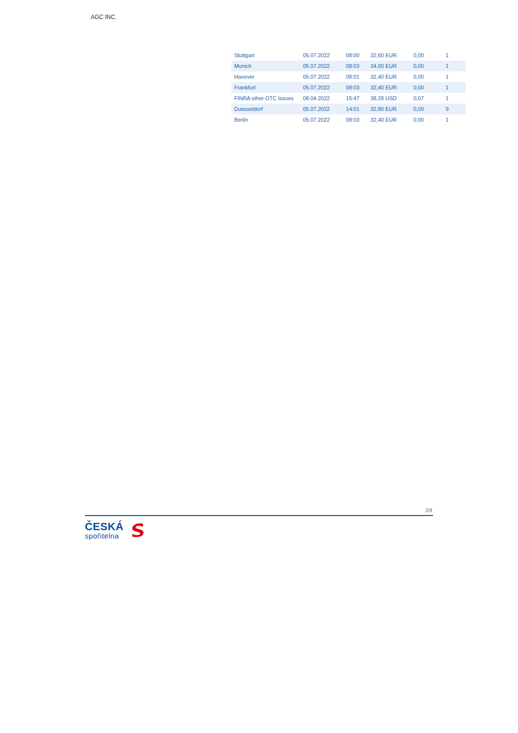AGC INC.
| Stuttgart | 05.07.2022 | 08:00 | 32,60 EUR | 0,00 | 1 |
| Munich | 05.07.2022 | 08:03 | 34,00 EUR | 0,00 | 1 |
| Hanover | 05.07.2022 | 08:01 | 32,40 EUR | 0,00 | 1 |
| Frankfurt | 05.07.2022 | 08:03 | 32,40 EUR | 0,00 | 1 |
| FINRA other OTC Issues | 08.04.2022 | 15:47 | 38,28 USD | 0,07 | 1 |
| Duesseldorf | 05.07.2022 | 14:01 | 32,80 EUR | 0,00 | 9 |
| Berlin | 05.07.2022 | 08:03 | 32,40 EUR | 0,00 | 1 |
2/4
ČESKÁ
spořitelna